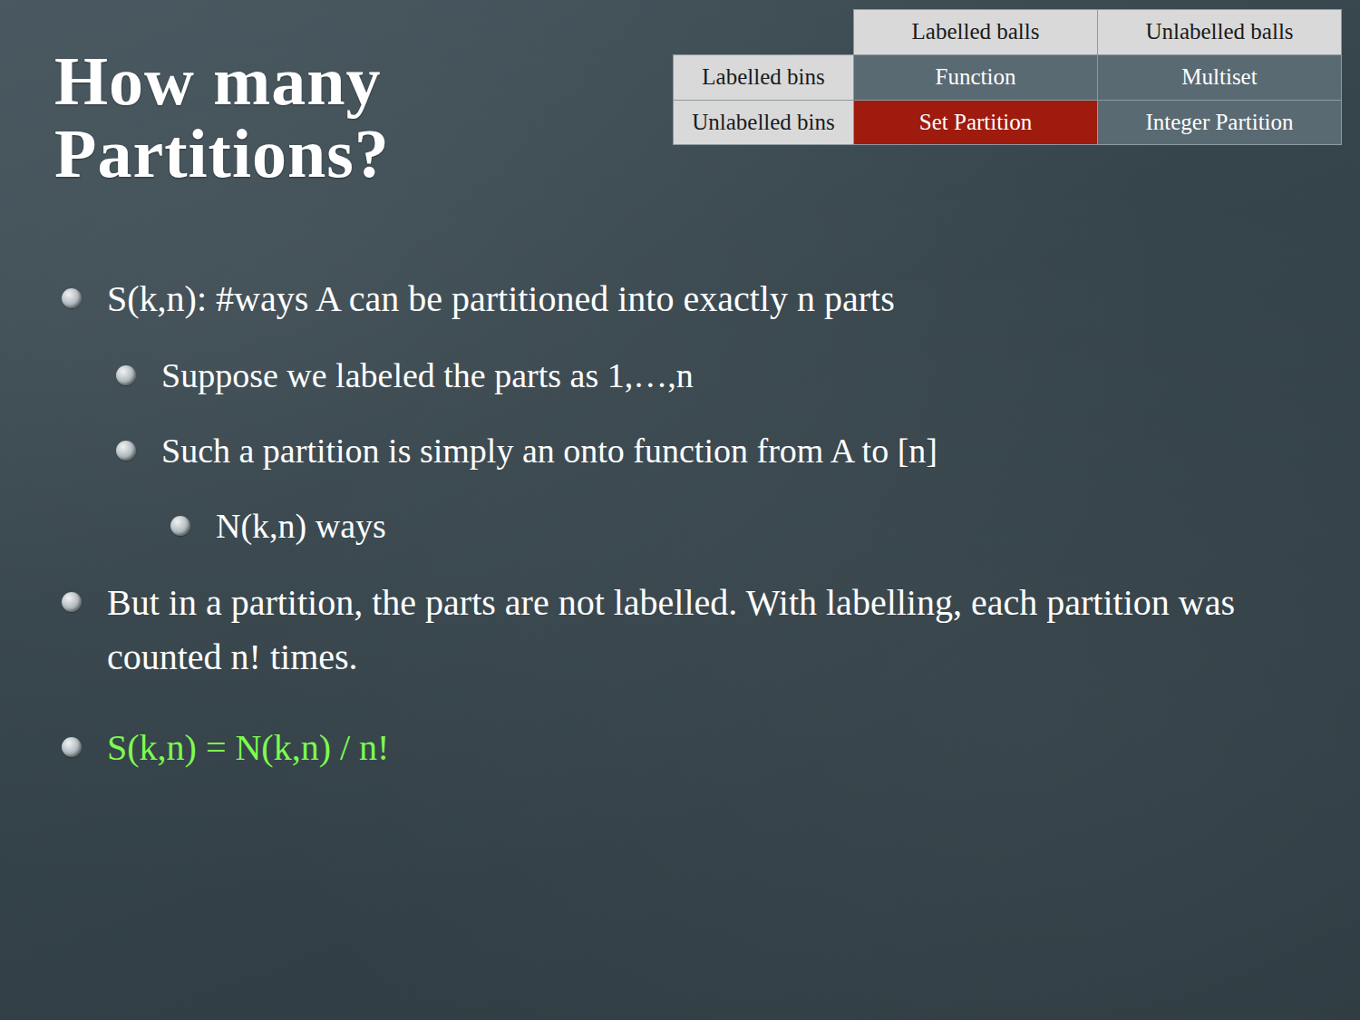| | Labelled balls | Unlabelled balls |
| --- | --- | --- |
| Labelled bins | Function | Multiset |
| Unlabelled bins | Set Partition | Integer Partition |
How many Partitions?
S(k,n): #ways A can be partitioned into exactly n parts
Suppose we labeled the parts as 1,…,n
Such a partition is simply an onto function from A to [n]
N(k,n) ways
But in a partition, the parts are not labelled. With labelling, each partition was counted n! times.
S(k,n) = N(k,n) / n!